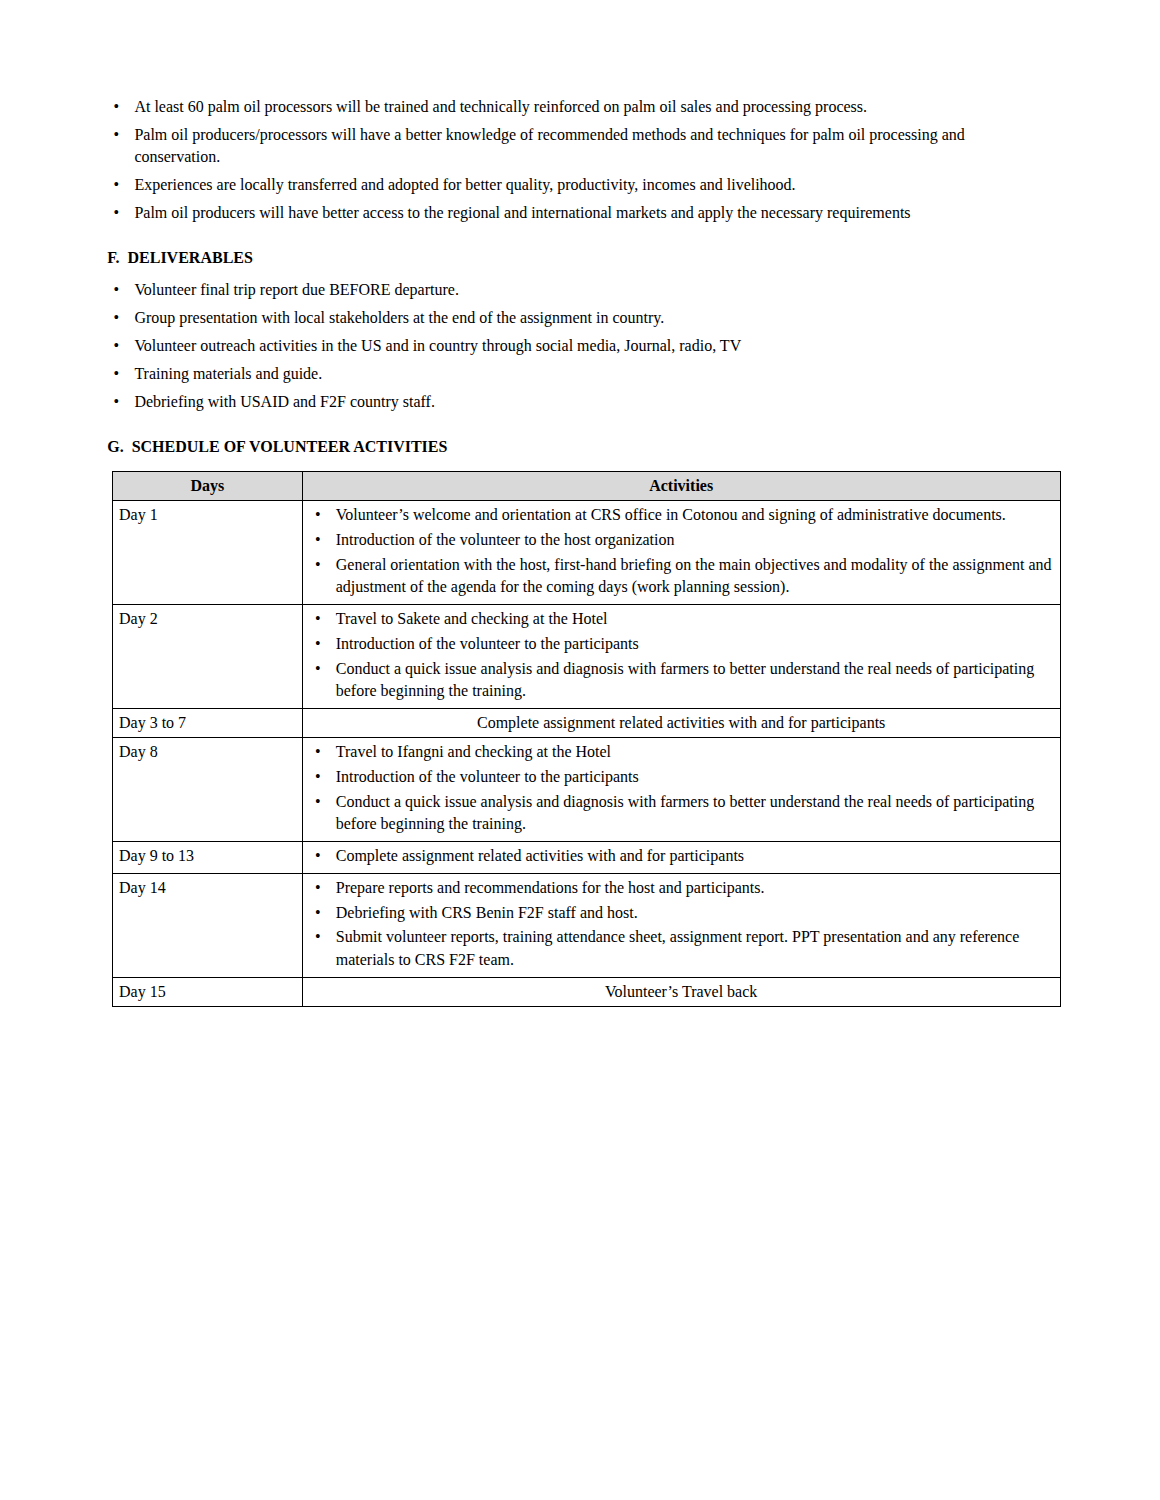At least 60 palm oil processors will be trained and technically reinforced on palm oil sales and processing process.
Palm oil producers/processors will have a better knowledge of recommended methods and techniques for palm oil processing and conservation.
Experiences are locally transferred and adopted for better quality, productivity, incomes and livelihood.
Palm oil producers will have better access to the regional and international markets and apply the necessary requirements
F. DELIVERABLES
Volunteer final trip report due BEFORE departure.
Group presentation with local stakeholders at the end of the assignment in country.
Volunteer outreach activities in the US and in country through social media, Journal, radio, TV
Training materials and guide.
Debriefing with USAID and F2F country staff.
G. SCHEDULE OF VOLUNTEER ACTIVITIES
| Days | Activities |
| --- | --- |
| Day 1 | Volunteer’s welcome and orientation at CRS office in Cotonou and signing of administrative documents. Introduction of the volunteer to the host organization General orientation with the host, first-hand briefing on the main objectives and modality of the assignment and adjustment of the agenda for the coming days (work planning session). |
| Day 2 | Travel to Sakete and checking at the Hotel Introduction of the volunteer to the participants Conduct a quick issue analysis and diagnosis with farmers to better understand the real needs of participating before beginning the training. |
| Day 3 to 7 | Complete assignment related activities with and for participants |
| Day 8 | Travel to Ifangni and checking at the Hotel Introduction of the volunteer to the participants Conduct a quick issue analysis and diagnosis with farmers to better understand the real needs of participating before beginning the training. |
| Day 9 to 13 | Complete assignment related activities with and for participants |
| Day 14 | Prepare reports and recommendations for the host and participants. Debriefing with CRS Benin F2F staff and host. Submit volunteer reports, training attendance sheet, assignment report. PPT presentation and any reference materials to CRS F2F team. |
| Day 15 | Volunteer’s Travel back |